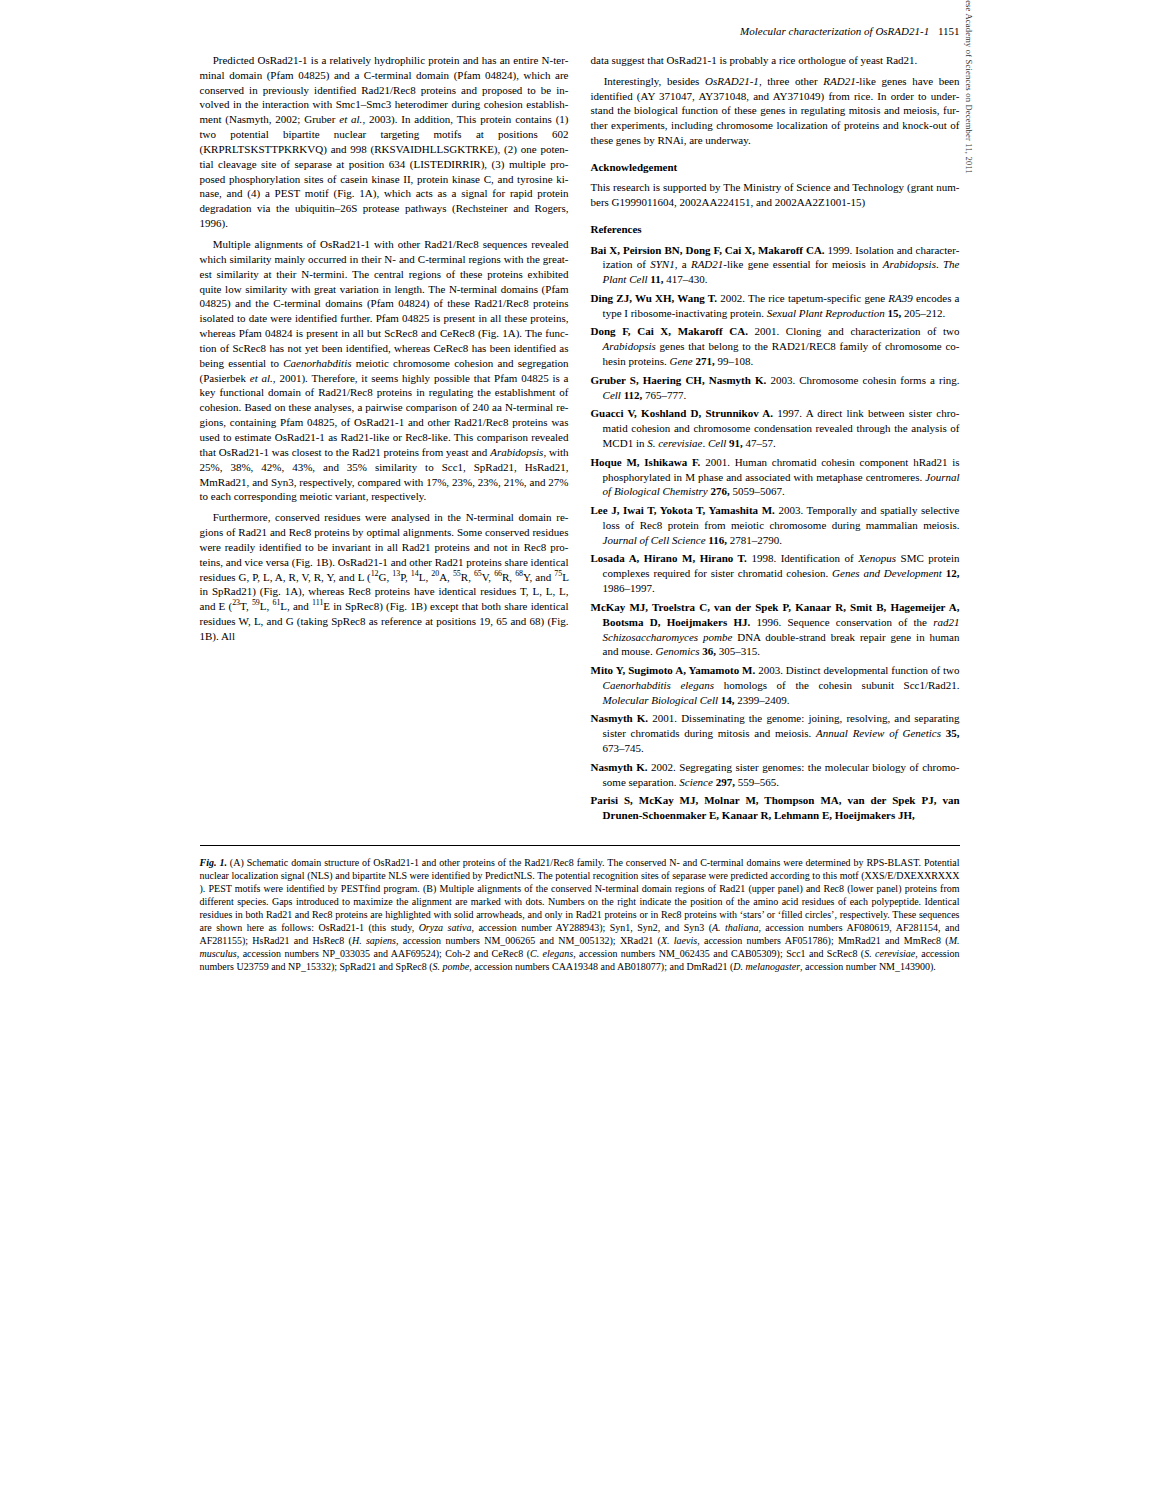Molecular characterization of OsRAD21-1 1151
Downloaded from http://jxb.oxfordjournals.org/ at Library of Chinese Academy of Sciences on December 11, 2011
Predicted OsRad21-1 is a relatively hydrophilic protein and has an entire N-terminal domain (Pfam 04825) and a C-terminal domain (Pfam 04824), which are conserved in previously identified Rad21/Rec8 proteins and proposed to be involved in the interaction with Smc1–Smc3 heterodimer during cohesion establishment (Nasmyth, 2002; Gruber et al., 2003). In addition, This protein contains (1) two potential bipartite nuclear targeting motifs at positions 602 (KRPRLTSKSTTPKRKVQ) and 998 (RKSVAIDHLLSGKTRKE), (2) one potential cleavage site of separase at position 634 (LISTEDIRRIR), (3) multiple proposed phosphorylation sites of casein kinase II, protein kinase C, and tyrosine kinase, and (4) a PEST motif (Fig. 1A), which acts as a signal for rapid protein degradation via the ubiquitin–26S protease pathways (Rechsteiner and Rogers, 1996).
Multiple alignments of OsRad21-1 with other Rad21/Rec8 sequences revealed which similarity mainly occurred in their N- and C-terminal regions with the greatest similarity at their N-termini. The central regions of these proteins exhibited quite low similarity with great variation in length. The N-terminal domains (Pfam 04825) and the C-terminal domains (Pfam 04824) of these Rad21/Rec8 proteins isolated to date were identified further. Pfam 04825 is present in all these proteins, whereas Pfam 04824 is present in all but ScRec8 and CeRec8 (Fig. 1A). The function of ScRec8 has not yet been identified, whereas CeRec8 has been identified as being essential to Caenorhabditis meiotic chromosome cohesion and segregation (Pasierbek et al., 2001). Therefore, it seems highly possible that Pfam 04825 is a key functional domain of Rad21/Rec8 proteins in regulating the establishment of cohesion. Based on these analyses, a pairwise comparison of 240 aa N-terminal regions, containing Pfam 04825, of OsRad21-1 and other Rad21/Rec8 proteins was used to estimate OsRad21-1 as Rad21-like or Rec8-like. This comparison revealed that OsRad21-1 was closest to the Rad21 proteins from yeast and Arabidopsis, with 25%, 38%, 42%, 43%, and 35% similarity to Scc1, SpRad21, HsRad21, MmRad21, and Syn3, respectively, compared with 17%, 23%, 23%, 21%, and 27% to each corresponding meiotic variant, respectively.
Furthermore, conserved residues were analysed in the N-terminal domain regions of Rad21 and Rec8 proteins by optimal alignments. Some conserved residues were readily identified to be invariant in all Rad21 proteins and not in Rec8 proteins, and vice versa (Fig. 1B). OsRad21-1 and other Rad21 proteins share identical residues G, P, L, A, R, V, R, Y, and L (12G, 13P, 14L, 20A, 55R, 65V, 66R, 68Y, and 75L in SpRad21) (Fig. 1A), whereas Rec8 proteins have identical residues T, L, L, L, and E (23T, 59L, 61L, and 111E in SpRec8) (Fig. 1B) except that both share identical residues W, L, and G (taking SpRec8 as reference at positions 19, 65 and 68) (Fig. 1B). All
data suggest that OsRad21-1 is probably a rice orthologue of yeast Rad21.
Interestingly, besides OsRAD21-1, three other RAD21-like genes have been identified (AY 371047, AY371048, and AY371049) from rice. In order to understand the biological function of these genes in regulating mitosis and meiosis, further experiments, including chromosome localization of proteins and knock-out of these genes by RNAi, are underway.
Acknowledgement
This research is supported by The Ministry of Science and Technology (grant numbers G1999011604, 2002AA224151, and 2002AA2Z1001-15)
References
Bai X, Peirsion BN, Dong F, Cai X, Makaroff CA. 1999. Isolation and characterization of SYN1, a RAD21-like gene essential for meiosis in Arabidopsis. The Plant Cell 11, 417–430.
Ding ZJ, Wu XH, Wang T. 2002. The rice tapetum-specific gene RA39 encodes a type I ribosome-inactivating protein. Sexual Plant Reproduction 15, 205–212.
Dong F, Cai X, Makaroff CA. 2001. Cloning and characterization of two Arabidopsis genes that belong to the RAD21/REC8 family of chromosome cohesin proteins. Gene 271, 99–108.
Gruber S, Haering CH, Nasmyth K. 2003. Chromosome cohesin forms a ring. Cell 112, 765–777.
Guacci V, Koshland D, Strunnikov A. 1997. A direct link between sister chromatid cohesion and chromosome condensation revealed through the analysis of MCD1 in S. cerevisiae. Cell 91, 47–57.
Hoque M, Ishikawa F. 2001. Human chromatid cohesin component hRad21 is phosphorylated in M phase and associated with metaphase centromeres. Journal of Biological Chemistry 276, 5059–5067.
Lee J, Iwai T, Yokota T, Yamashita M. 2003. Temporally and spatially selective loss of Rec8 protein from meiotic chromosome during mammalian meiosis. Journal of Cell Science 116, 2781–2790.
Losada A, Hirano M, Hirano T. 1998. Identification of Xenopus SMC protein complexes required for sister chromatid cohesion. Genes and Development 12, 1986–1997.
McKay MJ, Troelstra C, van der Spek P, Kanaar R, Smit B, Hagemeijer A, Bootsma D, Hoeijmakers HJ. 1996. Sequence conservation of the rad21 Schizosaccharomyces pombe DNA double-strand break repair gene in human and mouse. Genomics 36, 305–315.
Mito Y, Sugimoto A, Yamamoto M. 2003. Distinct developmental function of two Caenorhabditis elegans homologs of the cohesin subunit Scc1/Rad21. Molecular Biological Cell 14, 2399–2409.
Nasmyth K. 2001. Disseminating the genome: joining, resolving, and separating sister chromatids during mitosis and meiosis. Annual Review of Genetics 35, 673–745.
Nasmyth K. 2002. Segregating sister genomes: the molecular biology of chromosome separation. Science 297, 559–565.
Parisi S, McKay MJ, Molnar M, Thompson MA, van der Spek PJ, van Drunen-Schoenmaker E, Kanaar R, Lehmann E, Hoeijmakers JH,
Fig. 1. (A) Schematic domain structure of OsRad21-1 and other proteins of the Rad21/Rec8 family. The conserved N- and C-terminal domains were determined by RPS-BLAST. Potential nuclear localization signal (NLS) and bipartite NLS were identified by PredictNLS. The potential recognition sites of separase were predicted according to this motf (XXS/E/DXEXXRXXX ). PEST motifs were identified by PESTfind program. (B) Multiple alignments of the conserved N-terminal domain regions of Rad21 (upper panel) and Rec8 (lower panel) proteins from different species. Gaps introduced to maximize the alignment are marked with dots. Numbers on the right indicate the position of the amino acid residues of each polypeptide. Identical residues in both Rad21 and Rec8 proteins are highlighted with solid arrowheads, and only in Rad21 proteins or in Rec8 proteins with ‘stars’ or ‘filled circles’, respectively. These sequences are shown here as follows: OsRad21-1 (this study, Oryza sativa, accession number AY288943); Syn1, Syn2, and Syn3 (A. thaliana, accession numbers AF080619, AF281154, and AF281155); HsRad21 and HsRec8 (H. sapiens, accession numbers NM_006265 and NM_005132); XRad21 (X. laevis, accession numbers AF051786); MmRad21 and MmRec8 (M. musculus, accession numbers NP_033035 and AAF69524); Coh-2 and CeRec8 (C. elegans, accession numbers NM_062435 and CAB05309); Scc1 and ScRec8 (S. cerevisiae, accession numbers U23759 and NP_15332); SpRad21 and SpRec8 (S. pombe, accession numbers CAA19348 and AB018077); and DmRad21 (D. melanogaster, accession number NM_143900).